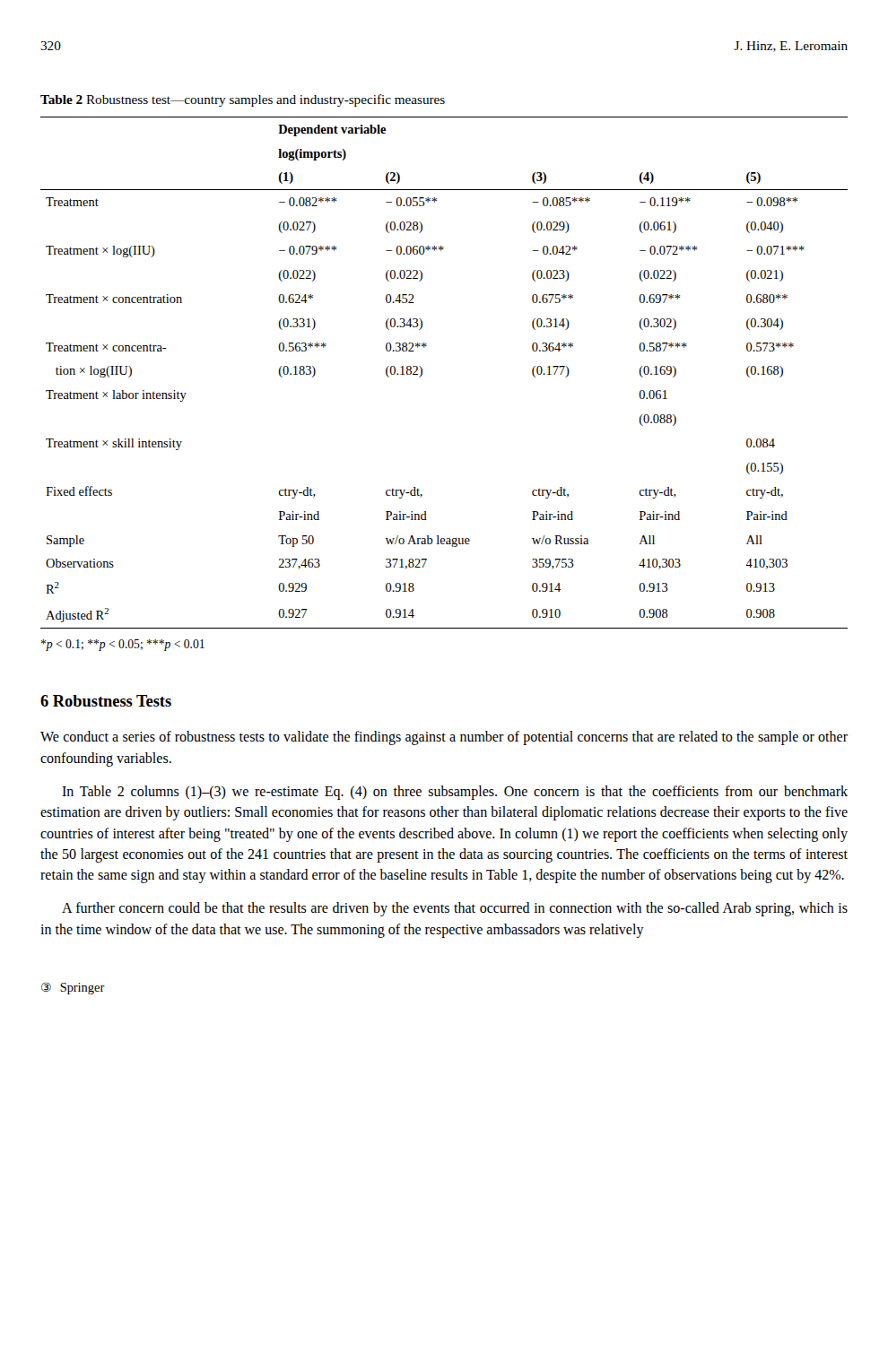320
J. Hinz, E. Leromain
Table 2 Robustness test—country samples and industry-specific measures
| | Dependent variable |
| --- | --- |
| | log(imports) |
| | (1) | (2) | (3) | (4) | (5) |
| Treatment | − 0.082*** | − 0.055** | − 0.085*** | − 0.119** | − 0.098** |
| | (0.027) | (0.028) | (0.029) | (0.061) | (0.040) |
| Treatment × log(IIU) | − 0.079*** | − 0.060*** | − 0.042* | − 0.072*** | − 0.071*** |
| | (0.022) | (0.022) | (0.023) | (0.022) | (0.021) |
| Treatment × concentration | 0.624* | 0.452 | 0.675** | 0.697** | 0.680** |
| | (0.331) | (0.343) | (0.314) | (0.302) | (0.304) |
| Treatment × concentra- | 0.563*** | 0.382** | 0.364** | 0.587*** | 0.573*** |
| tion × log(IIU) | (0.183) | (0.182) | (0.177) | (0.169) | (0.168) |
| Treatment × labor intensity | | | | 0.061 | |
| | | | | (0.088) | |
| Treatment × skill intensity | | | | | 0.084 |
| | | | | | (0.155) |
| Fixed effects | ctry-dt, | ctry-dt, | ctry-dt, | ctry-dt, | ctry-dt, |
| | Pair-ind | Pair-ind | Pair-ind | Pair-ind | Pair-ind |
| Sample | Top 50 | w/o Arab league | w/o Russia | All | All |
| Observations | 237,463 | 371,827 | 359,753 | 410,303 | 410,303 |
| R 2 | 0.929 | 0.918 | 0.914 | 0.913 | 0.913 |
| Adjusted R 2 | 0.927 | 0.914 | 0.910 | 0.908 | 0.908 |
*p < 0.1; **p < 0.05; ***p < 0.01
6 Robustness Tests
We conduct a series of robustness tests to validate the findings against a number of potential concerns that are related to the sample or other confounding variables.
In Table 2 columns (1)–(3) we re-estimate Eq. (4) on three subsamples. One concern is that the coefficients from our benchmark estimation are driven by outliers: Small economies that for reasons other than bilateral diplomatic relations decrease their exports to the five countries of interest after being "treated" by one of the events described above. In column (1) we report the coefficients when selecting only the 50 largest economies out of the 241 countries that are present in the data as sourcing countries. The coefficients on the terms of interest retain the same sign and stay within a standard error of the baseline results in Table 1, despite the number of observations being cut by 42%.
A further concern could be that the results are driven by the events that occurred in connection with the so-called Arab spring, which is in the time window of the data that we use. The summoning of the respective ambassadors was relatively
③ Springer